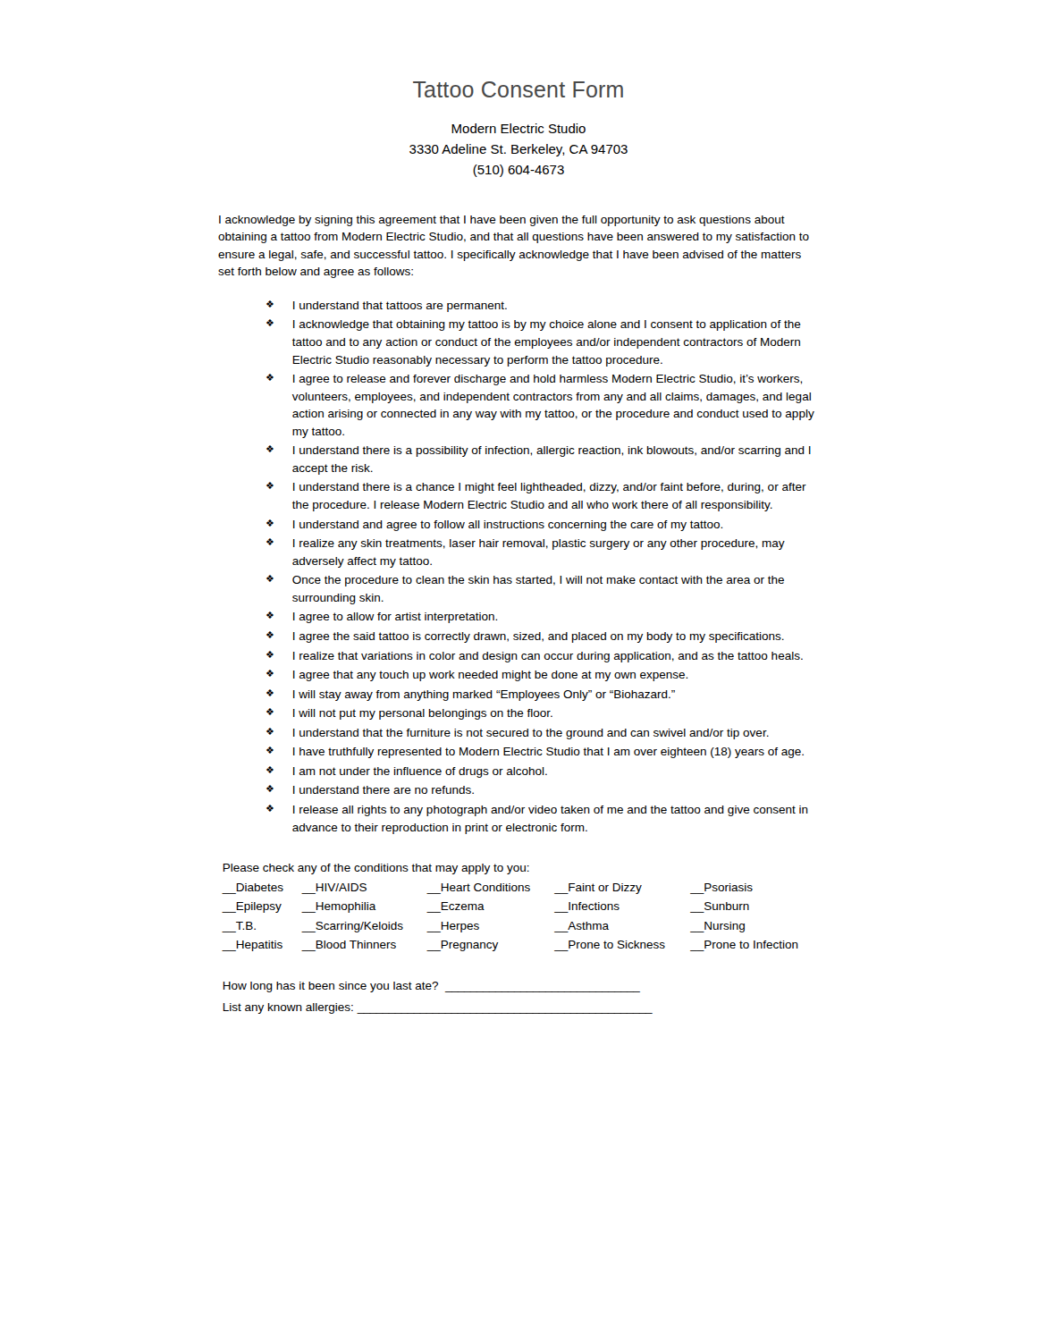Tattoo Consent Form
Modern Electric Studio
3330 Adeline St. Berkeley, CA 94703
(510) 604-4673
I acknowledge by signing this agreement that I have been given the full opportunity to ask questions about obtaining a tattoo from Modern Electric Studio, and that all questions have been answered to my satisfaction to ensure a legal, safe, and successful tattoo. I specifically acknowledge that I have been advised of the matters set forth below and agree as follows:
I understand that tattoos are permanent.
I acknowledge that obtaining my tattoo is by my choice alone and I consent to application of the tattoo and to any action or conduct of the employees and/or independent contractors of Modern Electric Studio reasonably necessary to perform the tattoo procedure.
I agree to release and forever discharge and hold harmless Modern Electric Studio, it’s workers, volunteers, employees, and independent contractors from any and all claims, damages, and legal action arising or connected in any way with my tattoo, or the procedure and conduct used to apply my tattoo.
I understand there is a possibility of infection, allergic reaction, ink blowouts, and/or scarring and I accept the risk.
I understand there is a chance I might feel lightheaded, dizzy, and/or faint before, during, or after the procedure. I release Modern Electric Studio and all who work there of all responsibility.
I understand and agree to follow all instructions concerning the care of my tattoo.
I realize any skin treatments, laser hair removal, plastic surgery or any other procedure, may adversely affect my tattoo.
Once the procedure to clean the skin has started, I will not make contact with the area or the surrounding skin.
I agree to allow for artist interpretation.
I agree the said tattoo is correctly drawn, sized, and placed on my body to my specifications.
I realize that variations in color and design can occur during application, and as the tattoo heals.
I agree that any touch up work needed might be done at my own expense.
I will stay away from anything marked “Employees Only” or “Biohazard.”
I will not put my personal belongings on the floor.
I understand that the furniture is not secured to the ground and can swivel and/or tip over.
I have truthfully represented to Modern Electric Studio that I am over eighteen (18) years of age.
I am not under the influence of drugs or alcohol.
I understand there are no refunds.
I release all rights to any photograph and/or video taken of me and the tattoo and give consent in advance to their reproduction in print or electronic form.
Please check any of the conditions that may apply to you:
| __Diabetes | __HIV/AIDS | __Heart Conditions | __Faint or Dizzy | __Psoriasis |
| __Epilepsy | __Hemophilia | __Eczema | __Infections | __Sunburn |
| __T.B. | __Scarring/Keloids | __Herpes | __Asthma | __Nursing |
| __Hepatitis | __Blood Thinners | __Pregnancy | __Prone to Sickness | __Prone to Infection |
How long has it been since you last ate? _______________________________
List any known allergies: _______________________________________________